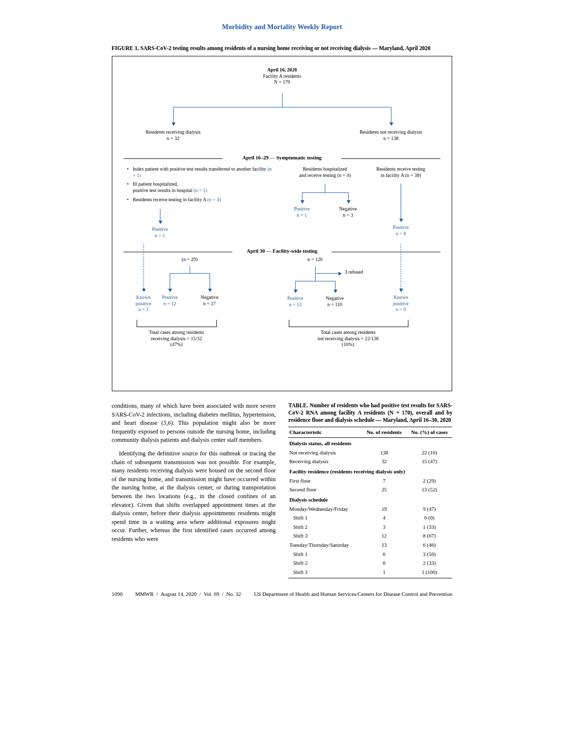Morbidity and Mortality Weekly Report
FIGURE 1. SARS-CoV-2 testing results among residents of a nursing home receiving or not receiving dialysis — Maryland, April 2020
April 16, 2020
Facility A residents
N = 170
Residents receiving dialysis
n = 32
Residents not receiving dialysis
n = 138
April 16–29 — Symptomatic testing
Index patient with positive test results transferred to another facility (n = 1)
Ill patient hospitalized,
positive test results in hospital (n = 1)
Residents receive testing in facility A (n = 4)
Positive
n = 1
Residents hospitalized
and receive testing (n = 4)
Residents receive testing
in facility A (n = 38)
Positive
n = 1
Negative
n = 3
Positive
n = 8
April 30 — Facility-wide testing
(n = 29)
Known
positive
n = 3
Positive
n = 12
Negative
n = 17
Total cases among residents
receiving dialysis = 15/32
(47%)
n = 126
3 refused
Positive
n = 13
Negative
n = 110
Known
positive
n = 9
Total cases among residents
not receiving dialysis = 22/138
(16%)
conditions, many of which have been associated with more severe SARS-CoV-2 infections, including diabetes mellitus, hypertension, and heart disease (5,6). This population might also be more frequently exposed to persons outside the nursing home, including community dialysis patients and dialysis center staff members.
Identifying the definitive source for this outbreak or tracing the chain of subsequent transmission was not possible. For example, many residents receiving dialysis were housed on the second floor of the nursing home, and transmission might have occurred within the nursing home, at the dialysis center, or during transportation between the two locations (e.g., in the closed confines of an elevator). Given that shifts overlapped appointment times at the dialysis center, before their dialysis appointments residents might spend time in a waiting area where additional exposures might occur. Further, whereas the first identified cases occurred among residents who were
TABLE. Number of residents who had positive test results for SARS-CoV-2 RNA among facility A residents (N = 170), overall and by residence floor and dialysis schedule — Maryland, April 16–30, 2020
| Characteristic | No. of residents | No. (%) of cases |
| --- | --- | --- |
| Dialysis status, all residents |
| Not receiving dialysis | 138 | 22 (16) |
| Receiving dialysis | 32 | 15 (47) |
| Facility residence (residents receiving dialysis only) |
| First floor | 7 | 2 (29) |
| Second floor | 25 | 13 (52) |
| Dialysis schedule |
| Monday/Wednesday/Friday | 19 | 9 (47) |
| Shift 1 | 4 | 0 (0) |
| Shift 2 | 3 | 1 (33) |
| Shift 3 | 12 | 8 (67) |
| Tuesday/Thursday/Saturday | 13 | 6 (46) |
| Shift 1 | 6 | 3 (50) |
| Shift 2 | 6 | 2 (33) |
| Shift 3 | 1 | 1 (100) |
1090
MMWR / August 14, 2020 / Vol. 69 / No. 32
US Department of Health and Human Services/Centers for Disease Control and Prevention